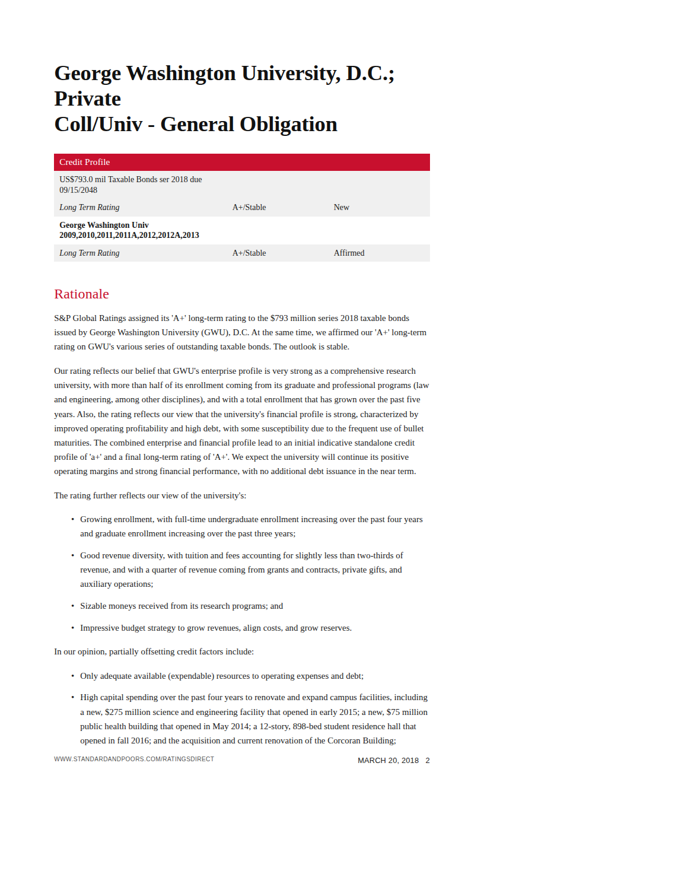George Washington University, D.C.; Private
Coll/Univ - General Obligation
Credit Profile
| US$793.0 mil Taxable Bonds ser 2018 due 09/15/2048 | | |
| Long Term Rating | A+/Stable | New |
| George Washington Univ 2009,2010,2011,2011A,2012,2012A,2013 | | |
| Long Term Rating | A+/Stable | Affirmed |
Rationale
S&P Global Ratings assigned its 'A+' long-term rating to the $793 million series 2018 taxable bonds issued by George Washington University (GWU), D.C. At the same time, we affirmed our 'A+' long-term rating on GWU's various series of outstanding taxable bonds. The outlook is stable.
Our rating reflects our belief that GWU's enterprise profile is very strong as a comprehensive research university, with more than half of its enrollment coming from its graduate and professional programs (law and engineering, among other disciplines), and with a total enrollment that has grown over the past five years. Also, the rating reflects our view that the university's financial profile is strong, characterized by improved operating profitability and high debt, with some susceptibility due to the frequent use of bullet maturities. The combined enterprise and financial profile lead to an initial indicative standalone credit profile of 'a+' and a final long-term rating of 'A+'. We expect the university will continue its positive operating margins and strong financial performance, with no additional debt issuance in the near term.
The rating further reflects our view of the university's:
Growing enrollment, with full-time undergraduate enrollment increasing over the past four years and graduate enrollment increasing over the past three years;
Good revenue diversity, with tuition and fees accounting for slightly less than two-thirds of revenue, and with a quarter of revenue coming from grants and contracts, private gifts, and auxiliary operations;
Sizable moneys received from its research programs; and
Impressive budget strategy to grow revenues, align costs, and grow reserves.
In our opinion, partially offsetting credit factors include:
Only adequate available (expendable) resources to operating expenses and debt;
High capital spending over the past four years to renovate and expand campus facilities, including a new, $275 million science and engineering facility that opened in early 2015; a new, $75 million public health building that opened in May 2014; a 12-story, 898-bed student residence hall that opened in fall 2016; and the acquisition and current renovation of the Corcoran Building;
WWW.STANDARDANDPOORS.COM/RATINGSDIRECT MARCH 20, 2018 2